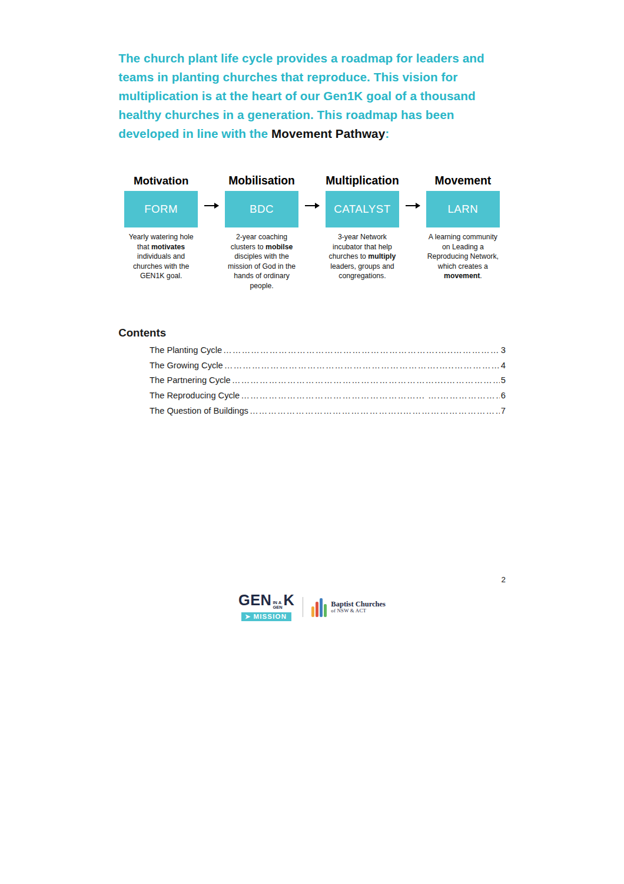The church plant life cycle provides a roadmap for leaders and teams in planting churches that reproduce. This vision for multiplication is at the heart of our Gen1K goal of a thousand healthy churches in a generation. This roadmap has been developed in line with the Movement Pathway:
Motivation
FORM
Yearly watering hole that motivates individuals and churches with the GEN1K goal.
Mobilisation
BDC
2-year coaching clusters to mobilse disciples with the mission of God in the hands of ordinary people.
Multiplication
CATALYST
3-year Network incubator that help churches to multiply leaders, groups and congregations.
Movement
LARN
A learning community on Leading a Reproducing Network, which creates a movement.
Contents
The Planting Cycle …………………………………………………………….…..…………………… 3
The Growing Cycle …………………………………………………………….…..…………………… 4
The Partnering Cycle …………………………………………………………....……………………… 5
The Reproducing Cycle …………………………………………………... ….……………………… 6
The Question of Buildings …………………………………………..………………………………… 7
2
GEN IN A GEN K
➤MISSION
Baptist Churches
of NSW & ACT